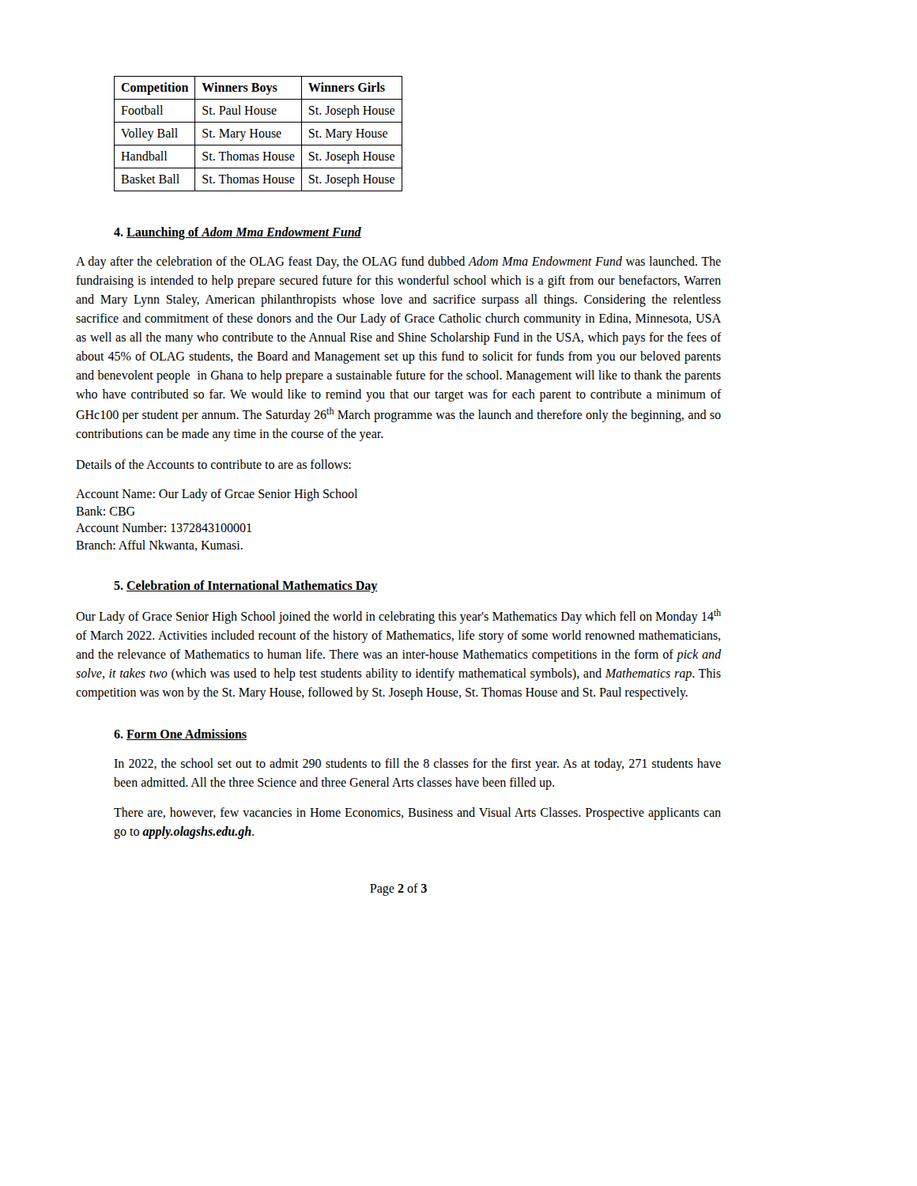| Competition | Winners Boys | Winners Girls |
| --- | --- | --- |
| Football | St. Paul House | St. Joseph House |
| Volley Ball | St. Mary House | St. Mary House |
| Handball | St. Thomas House | St. Joseph House |
| Basket Ball | St. Thomas House | St. Joseph House |
Launching of Adom Mma Endowment Fund
A day after the celebration of the OLAG feast Day, the OLAG fund dubbed Adom Mma Endowment Fund was launched. The fundraising is intended to help prepare secured future for this wonderful school which is a gift from our benefactors, Warren and Mary Lynn Staley, American philanthropists whose love and sacrifice surpass all things. Considering the relentless sacrifice and commitment of these donors and the Our Lady of Grace Catholic church community in Edina, Minnesota, USA as well as all the many who contribute to the Annual Rise and Shine Scholarship Fund in the USA, which pays for the fees of about 45% of OLAG students, the Board and Management set up this fund to solicit for funds from you our beloved parents and benevolent people in Ghana to help prepare a sustainable future for the school. Management will like to thank the parents who have contributed so far. We would like to remind you that our target was for each parent to contribute a minimum of GHc100 per student per annum. The Saturday 26th March programme was the launch and therefore only the beginning, and so contributions can be made any time in the course of the year.
Details of the Accounts to contribute to are as follows:
Account Name: Our Lady of Grcae Senior High School
Bank: CBG
Account Number: 1372843100001
Branch: Afful Nkwanta, Kumasi.
Celebration of International Mathematics Day
Our Lady of Grace Senior High School joined the world in celebrating this year's Mathematics Day which fell on Monday 14th of March 2022. Activities included recount of the history of Mathematics, life story of some world renowned mathematicians, and the relevance of Mathematics to human life. There was an inter-house Mathematics competitions in the form of pick and solve, it takes two (which was used to help test students ability to identify mathematical symbols), and Mathematics rap. This competition was won by the St. Mary House, followed by St. Joseph House, St. Thomas House and St. Paul respectively.
Form One Admissions
In 2022, the school set out to admit 290 students to fill the 8 classes for the first year. As at today, 271 students have been admitted. All the three Science and three General Arts classes have been filled up.
There are, however, few vacancies in Home Economics, Business and Visual Arts Classes. Prospective applicants can go to apply.olagshs.edu.gh.
Page 2 of 3